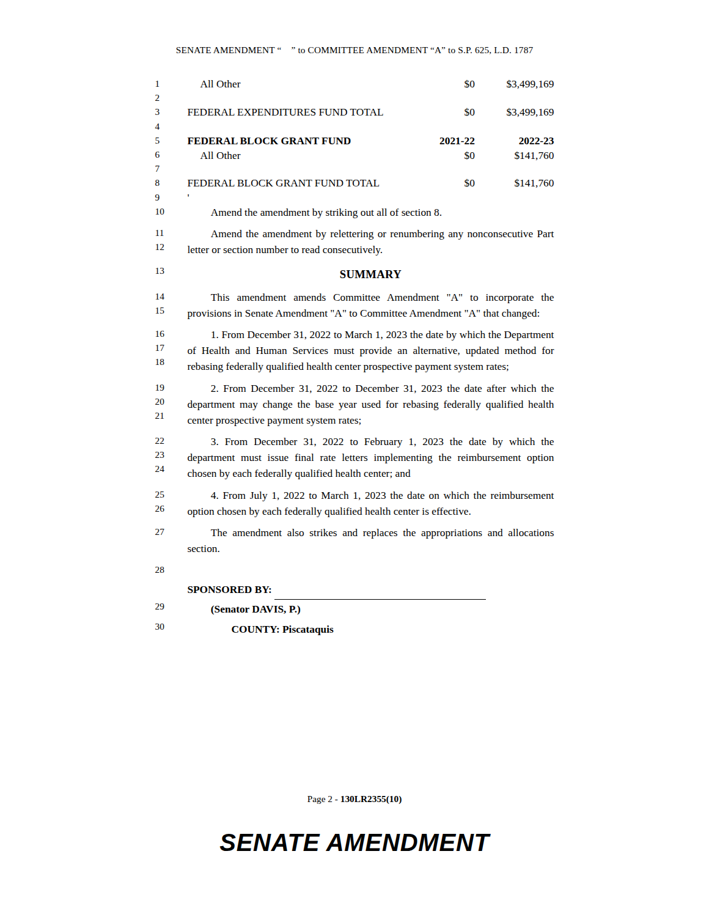SENATE AMENDMENT “ ” to COMMITTEE AMENDMENT “A” to S.P. 625, L.D. 1787
| 1 2 | / All Other / $0 / $3,499,169 / |
| 3 | / FEDERAL EXPENDITURES FUND TOTAL / $0 / $3,499,169 / |
| 4 | |
| 5 6 7 | / FEDERAL BLOCK GRANT FUND / 2021-22 / 2022-23 / / All Other / $0 / $141,760 / |
| 8 | / FEDERAL BLOCK GRANT FUND TOTAL / $0 / $141,760 / |
| 9 | ' |
| 10 | Amend the amendment by striking out all of section 8. |
| 11 12 | Amend the amendment by relettering or renumbering any nonconsecutive Part letter or section number to read consecutively. |
| 13 | SUMMARY |
| 14 15 | This amendment amends Committee Amendment "A" to incorporate the provisions in Senate Amendment "A" to Committee Amendment "A" that changed: |
| 16 17 18 | 1. From December 31, 2022 to March 1, 2023 the date by which the Department of Health and Human Services must provide an alternative, updated method for rebasing federally qualified health center prospective payment system rates; |
| 19 20 21 | 2. From December 31, 2022 to December 31, 2023 the date after which the department may change the base year used for rebasing federally qualified health center prospective payment system rates; |
| 22 23 24 | 3. From December 31, 2022 to February 1, 2023 the date by which the department must issue final rate letters implementing the reimbursement option chosen by each federally qualified health center; and |
| 25 26 | 4. From July 1, 2022 to March 1, 2023 the date on which the reimbursement option chosen by each federally qualified health center is effective. |
| 27 | The amendment also strikes and replaces the appropriations and allocations section. |
| 28 | SPONSORED BY: |
| 29 | (Senator DAVIS, P.) |
| 30 | COUNTY: Piscataquis |
Page 2 - 130LR2355(10)
SENATE AMENDMENT